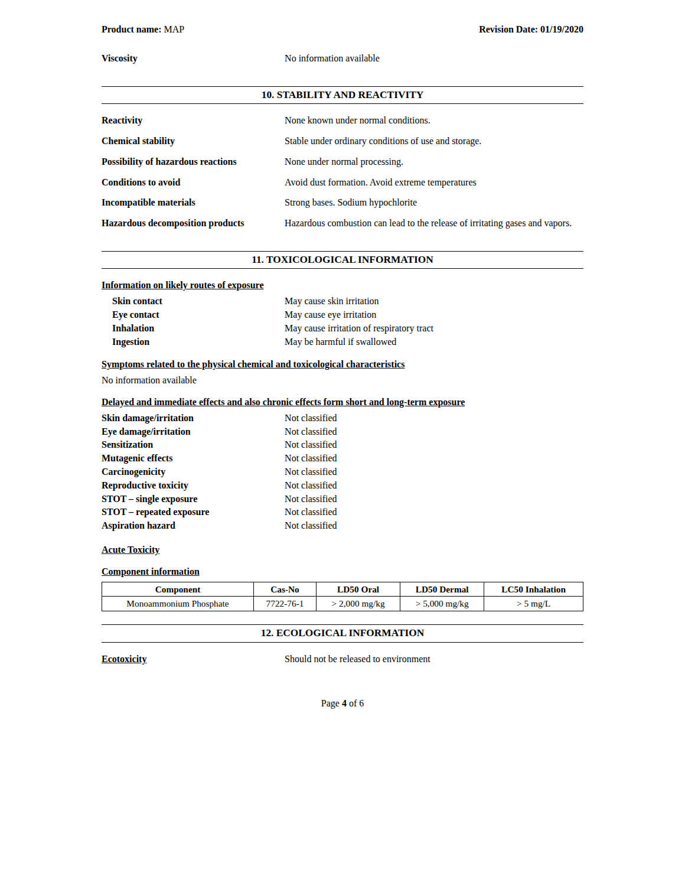Product name: MAP
Revision Date: 01/19/2020
| Viscosity | No information available |
10. STABILITY AND REACTIVITY
| Reactivity | None known under normal conditions. |
| Chemical stability | Stable under ordinary conditions of use and storage. |
| Possibility of hazardous reactions | None under normal processing. |
| Conditions to avoid | Avoid dust formation. Avoid extreme temperatures |
| Incompatible materials | Strong bases. Sodium hypochlorite |
| Hazardous decomposition products | Hazardous combustion can lead to the release of irritating gases and vapors. |
11. TOXICOLOGICAL INFORMATION
Information on likely routes of exposure
| Skin contact | May cause skin irritation |
| Eye contact | May cause eye irritation |
| Inhalation | May cause irritation of respiratory tract |
| Ingestion | May be harmful if swallowed |
Symptoms related to the physical chemical and toxicological characteristics
No information available
Delayed and immediate effects and also chronic effects form short and long-term exposure
| Skin damage/irritation | Not classified |
| Eye damage/irritation | Not classified |
| Sensitization | Not classified |
| Mutagenic effects | Not classified |
| Carcinogenicity | Not classified |
| Reproductive toxicity | Not classified |
| STOT – single exposure | Not classified |
| STOT – repeated exposure | Not classified |
| Aspiration hazard | Not classified |
Acute Toxicity
Component information
| Component | Cas-No | LD50 Oral | LD50 Dermal | LC50 Inhalation |
| --- | --- | --- | --- | --- |
| Monoammonium Phosphate | 7722-76-1 | > 2,000 mg/kg | > 5,000 mg/kg | > 5 mg/L |
12. ECOLOGICAL INFORMATION
| Ecotoxicity | Should not be released to environment |
Page 4 of 6